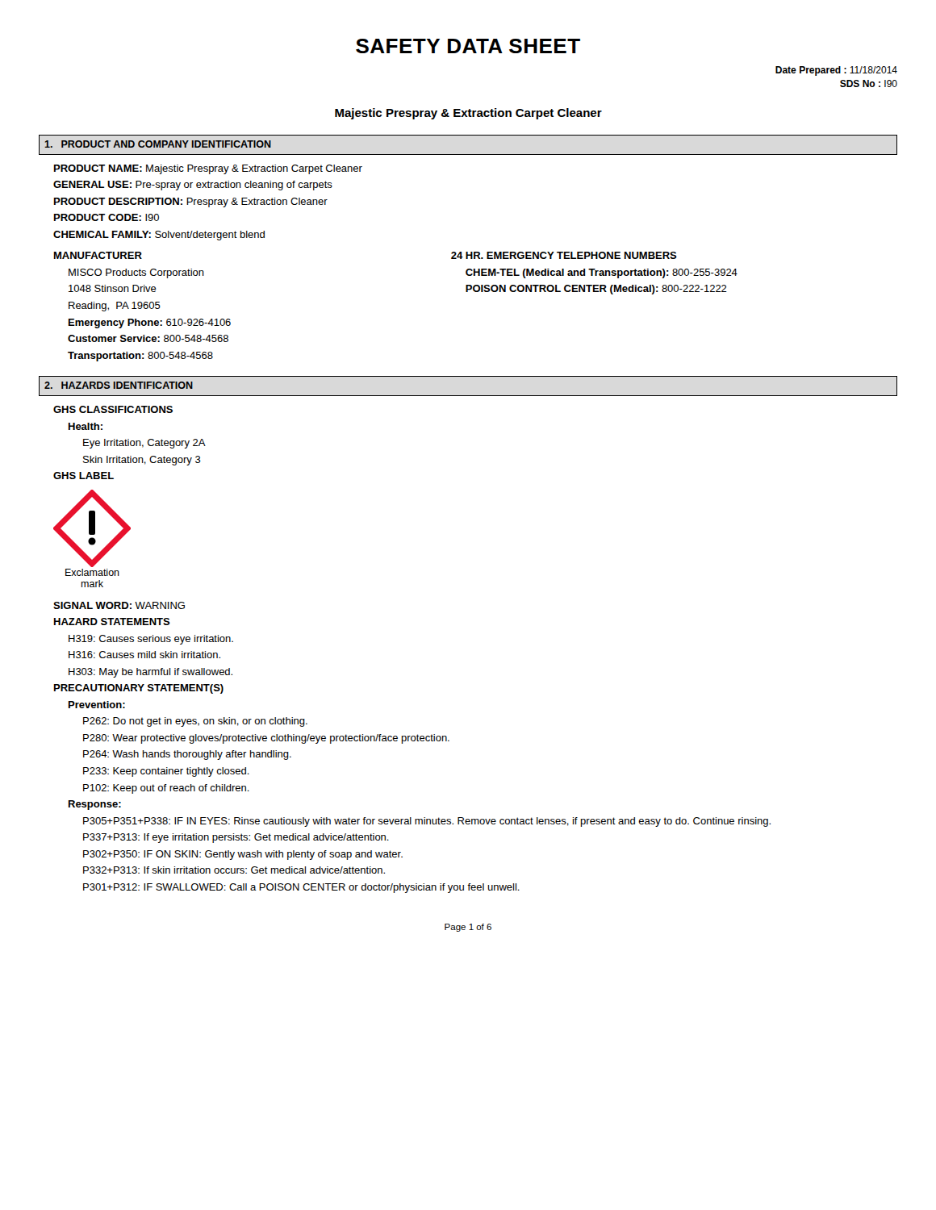SAFETY DATA SHEET
Date Prepared : 11/18/2014
SDS No : I90
Majestic Prespray & Extraction Carpet Cleaner
1. PRODUCT AND COMPANY IDENTIFICATION
PRODUCT NAME: Majestic Prespray & Extraction Carpet Cleaner
GENERAL USE: Pre-spray or extraction cleaning of carpets
PRODUCT DESCRIPTION: Prespray & Extraction Cleaner
PRODUCT CODE: I90
CHEMICAL FAMILY: Solvent/detergent blend
| MANUFACTURER MISCO Products Corporation 1048 Stinson Drive Reading, PA 19605 Emergency Phone: 610-926-4106 Customer Service: 800-548-4568 Transportation: 800-548-4568 | 24 HR. EMERGENCY TELEPHONE NUMBERS CHEM-TEL (Medical and Transportation): 800-255-3924 POISON CONTROL CENTER (Medical): 800-222-1222 |
2. HAZARDS IDENTIFICATION
GHS CLASSIFICATIONS
Health:
Eye Irritation, Category 2A
Skin Irritation, Category 3
GHS LABEL
Exclamation
mark
SIGNAL WORD: WARNING
HAZARD STATEMENTS
H319: Causes serious eye irritation.
H316: Causes mild skin irritation.
H303: May be harmful if swallowed.
PRECAUTIONARY STATEMENT(S)
Prevention:
P262: Do not get in eyes, on skin, or on clothing.
P280: Wear protective gloves/protective clothing/eye protection/face protection.
P264: Wash hands thoroughly after handling.
P233: Keep container tightly closed.
P102: Keep out of reach of children.
Response:
P305+P351+P338: IF IN EYES: Rinse cautiously with water for several minutes. Remove contact lenses, if present and easy to do. Continue rinsing.
P337+P313: If eye irritation persists: Get medical advice/attention.
P302+P350: IF ON SKIN: Gently wash with plenty of soap and water.
P332+P313: If skin irritation occurs: Get medical advice/attention.
P301+P312: IF SWALLOWED: Call a POISON CENTER or doctor/physician if you feel unwell.
Page 1 of 6